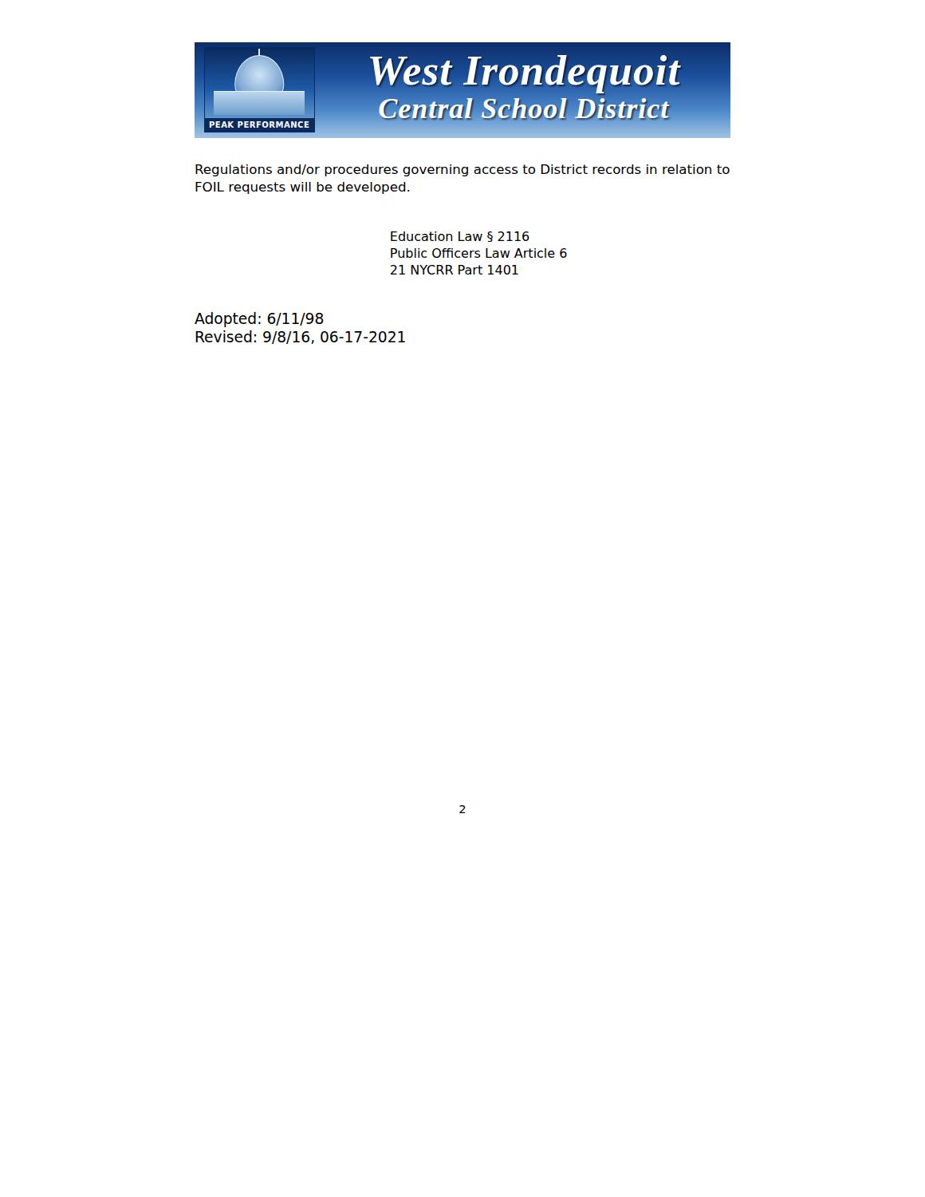PEAK PERFORMANCE
West Irondequoit
Central School District
Regulations and/or procedures governing access to District records in relation to FOIL requests will be developed.
Education Law § 2116
Public Officers Law Article 6
21 NYCRR Part 1401
Adopted: 6/11/98
Revised: 9/8/16, 06-17-2021
2